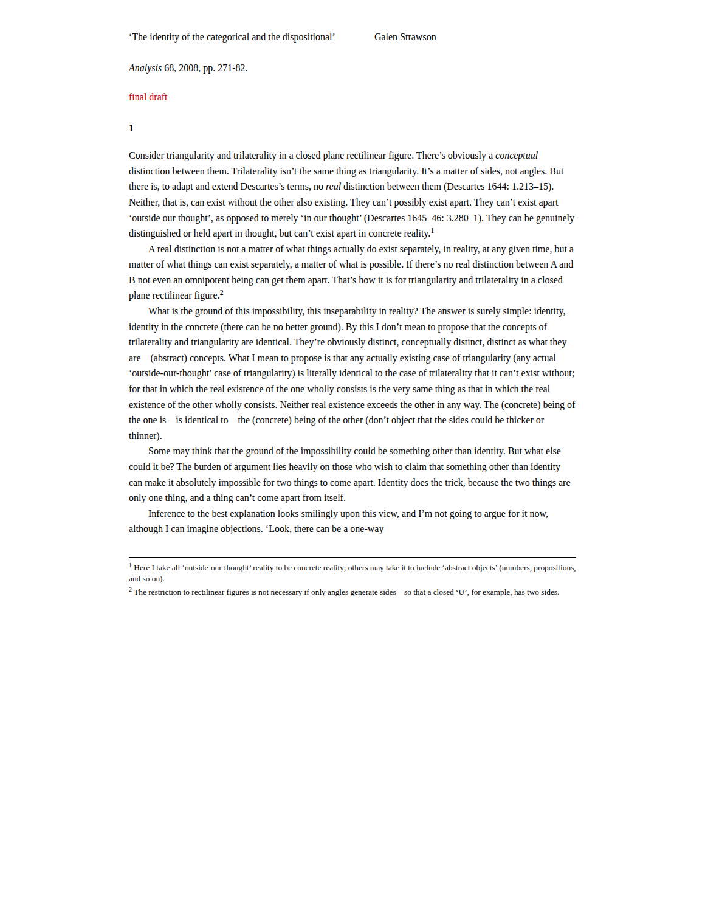‘The identity of the categorical and the dispositional’ Galen Strawson
Analysis 68, 2008, pp. 271-82.
final draft
1
Consider triangularity and trilaterality in a closed plane rectilinear figure. There’s obviously a conceptual distinction between them. Trilaterality isn’t the same thing as triangularity. It’s a matter of sides, not angles. But there is, to adapt and extend Descartes’s terms, no real distinction between them (Descartes 1644: 1.213–15). Neither, that is, can exist without the other also existing. They can’t possibly exist apart. They can’t exist apart ‘outside our thought’, as opposed to merely ‘in our thought’ (Descartes 1645–46: 3.280–1). They can be genuinely distinguished or held apart in thought, but can’t exist apart in concrete reality.1
A real distinction is not a matter of what things actually do exist separately, in reality, at any given time, but a matter of what things can exist separately, a matter of what is possible. If there’s no real distinction between A and B not even an omnipotent being can get them apart. That’s how it is for triangularity and trilaterality in a closed plane rectilinear figure.2
What is the ground of this impossibility, this inseparability in reality? The answer is surely simple: identity, identity in the concrete (there can be no better ground). By this I don’t mean to propose that the concepts of trilaterality and triangularity are identical. They’re obviously distinct, conceptually distinct, distinct as what they are—(abstract) concepts. What I mean to propose is that any actually existing case of triangularity (any actual ‘outside-our-thought’ case of triangularity) is literally identical to the case of trilaterality that it can’t exist without; for that in which the real existence of the one wholly consists is the very same thing as that in which the real existence of the other wholly consists. Neither real existence exceeds the other in any way. The (concrete) being of the one is—is identical to—the (concrete) being of the other (don’t object that the sides could be thicker or thinner).
Some may think that the ground of the impossibility could be something other than identity. But what else could it be? The burden of argument lies heavily on those who wish to claim that something other than identity can make it absolutely impossible for two things to come apart. Identity does the trick, because the two things are only one thing, and a thing can’t come apart from itself.
Inference to the best explanation looks smilingly upon this view, and I’m not going to argue for it now, although I can imagine objections. ‘Look, there can be a one-way
1 Here I take all ‘outside-our-thought’ reality to be concrete reality; others may take it to include ‘abstract objects’ (numbers, propositions, and so on).
2 The restriction to rectilinear figures is not necessary if only angles generate sides – so that a closed ‘U’, for example, has two sides.